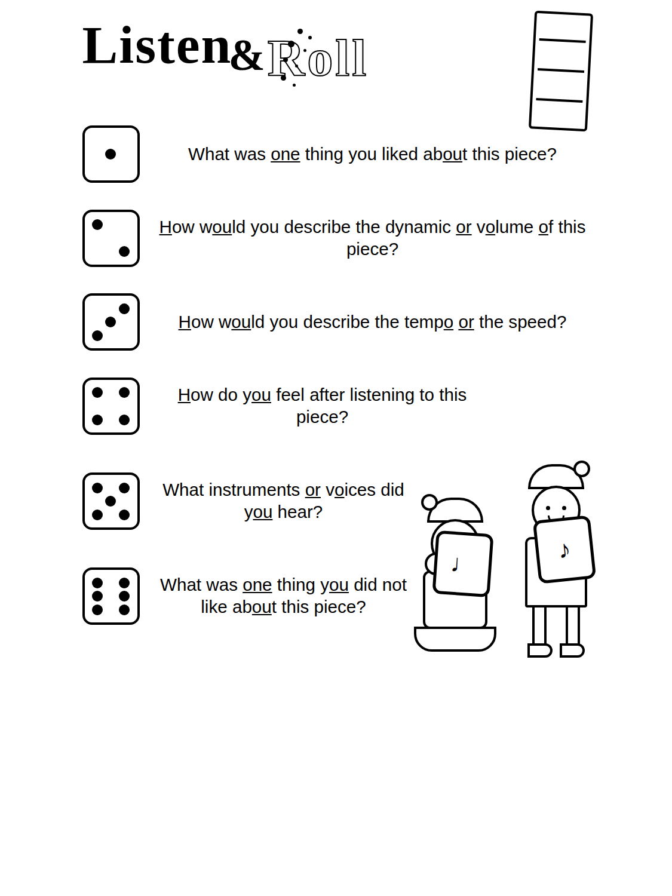Listen&Roll
What was one thing you liked about this piece?
How would you describe the dynamic or volume of this piece?
How would you describe the tempo or the speed?
How do you feel after listening to this piece?
What instruments or voices did you hear?
What was one thing you did not like about this piece?
♪
♩